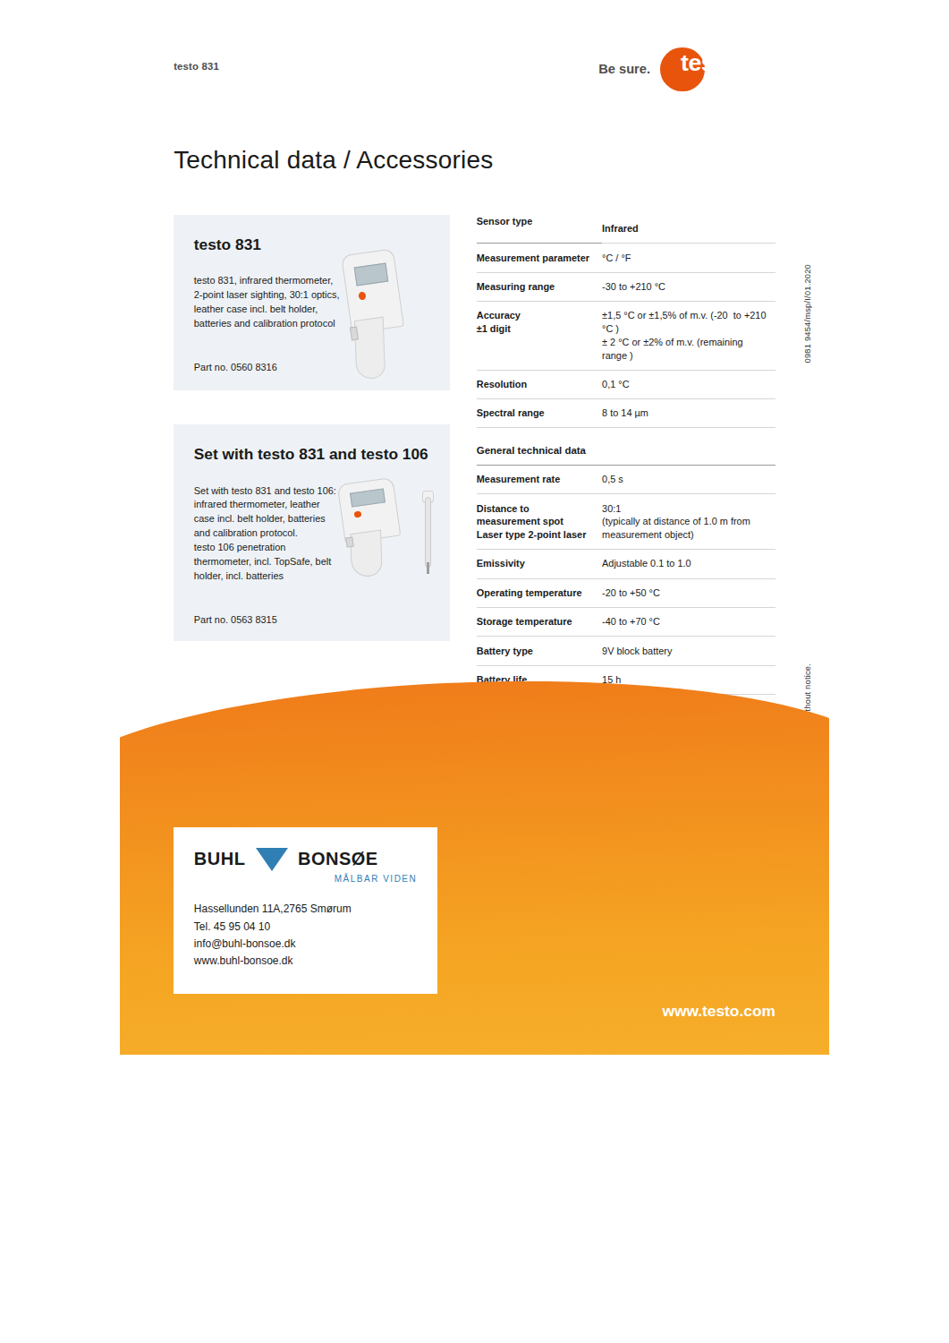testo 831
Be sure. testo
Technical data / Accessories
testo 831
testo 831, infrared thermometer, 2-point laser sighting, 30:1 optics, leather case incl. belt holder, batteries and calibration protocol
Part no. 0560 8316
Set with testo 831 and testo 106
Set with testo 831 and testo 106: infrared thermometer, leather case incl. belt holder, batteries and calibration protocol.
testo 106 penetration thermometer, incl. TopSafe, belt holder, incl. batteries
Part no. 0563 8315
| Sensor type | Infrared |
| --- | --- |
| Measurement parameter | °C / °F |
| Measuring range | -30 to +210 °C |
| Accuracy ±1 digit | ±1,5 °C or ±1,5% of m.v. (-20 to +210 °C ) ± 2 °C or ±2% of m.v. (remaining range ) |
| Resolution | 0,1 °C |
| Spectral range | 8 to 14 µm |
General technical data
| Measurement rate | 0,5 s |
| Distance to measurement spot Laser type 2-point laser | 30:1 (typically at distance of 1.0 m from measurement object) |
| Emissivity | Adjustable 0.1 to 1.0 |
| Operating temperature | -20 to +50 °C |
| Storage temperature | -40 to +70 °C |
| Battery type | 9V block battery |
| Battery life | 15 h |
| Display | Illuminated LCD |
| Protection class | IP30 |
| Dimensions | 190 x 75 x 38 mm |
| Weight | 200 g |
| Standard | DIN EN 60825-1:2001-11 CE guideline 2004/108/EC |
| Housing | ABS |
Accessories for measuring instrument Part no.
| ISO calibration certificate/temperature, infrared thermometers, calibration points -18°C, 0°C, +60°C | 0520 0401 | |
| ISO calibration certificate temperature, Infrared thermometers, calibration points 0°C, +60°C | 0520 0452 | |
| 9V rech. battery for instrument, instead of battery | 0515 0025 | |
| Leather case to protect measuring instrument, including belt holder | 0516 8302 | |
0981 9454/msp/I/01.2020
Subject to change without notice.
BUHL BONSØE
MÅLBAR VIDEN
Hassellunden 11A,2765 Smørum
Tel. 45 95 04 10
info@buhl-bonsoe.dk
www.buhl-bonsoe.dk
www.testo.com